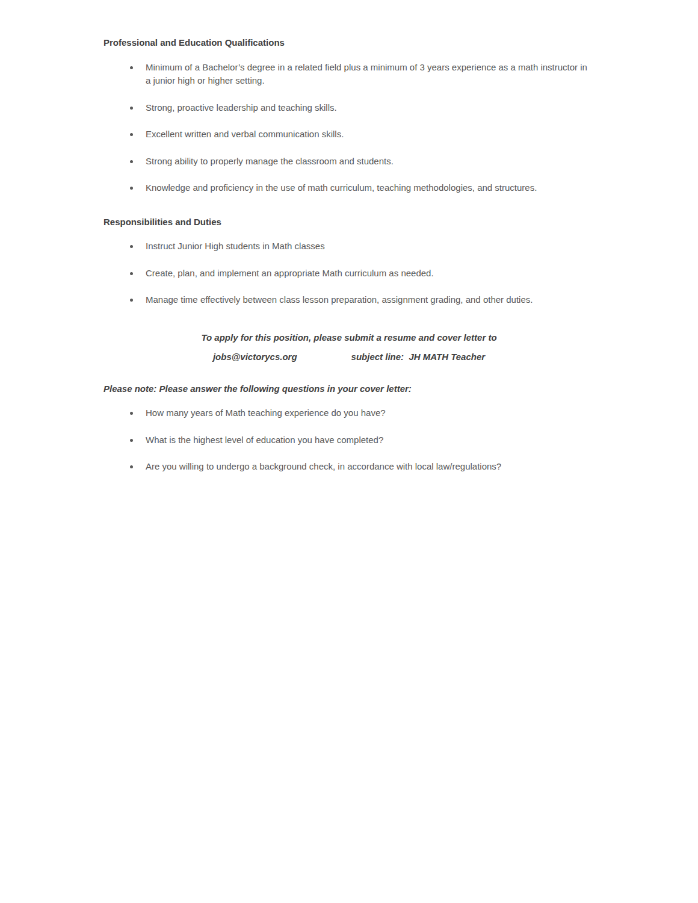Professional and Education Qualifications
Minimum of a Bachelor’s degree in a related field plus a minimum of 3 years experience as a math instructor in a junior high or higher setting.
Strong, proactive leadership and teaching skills.
Excellent written and verbal communication skills.
Strong ability to properly manage the classroom and students.
Knowledge and proficiency in the use of math curriculum, teaching methodologies, and structures.
Responsibilities and Duties
Instruct Junior High students in Math classes
Create, plan, and implement an appropriate Math curriculum as needed.
Manage time effectively between class lesson preparation, assignment grading, and other duties.
To apply for this position, please submit a resume and cover letter to
jobs@victorycs.orgsubject line: JH MATH Teacher
Please note: Please answer the following questions in your cover letter:
How many years of Math teaching experience do you have?
What is the highest level of education you have completed?
Are you willing to undergo a background check, in accordance with local law/regulations?